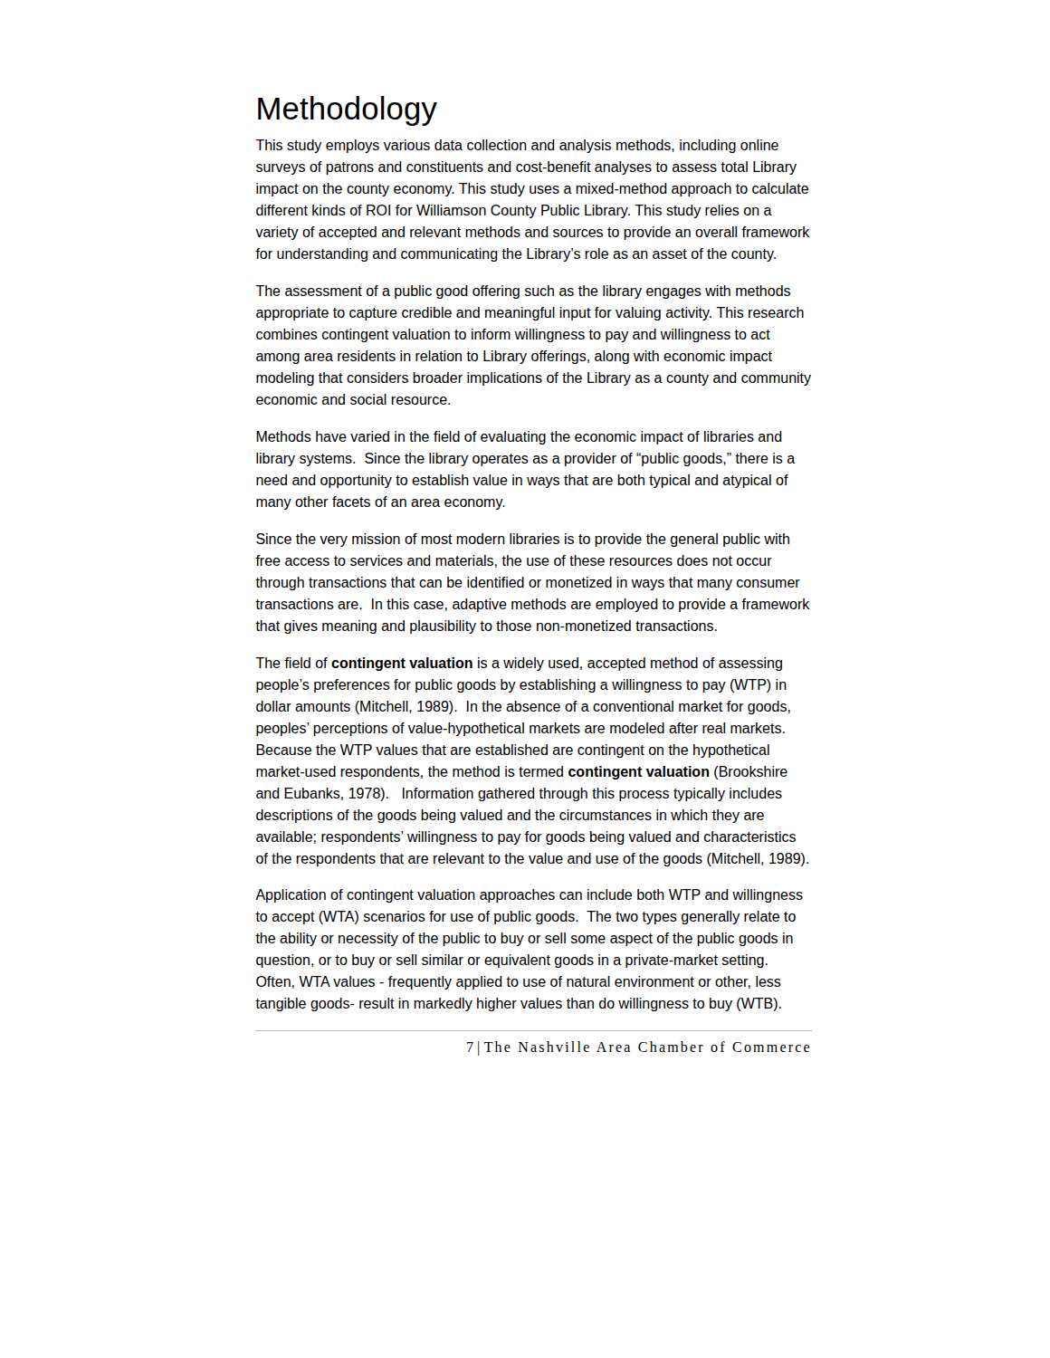Methodology
This study employs various data collection and analysis methods, including online surveys of patrons and constituents and cost-benefit analyses to assess total Library impact on the county economy. This study uses a mixed-method approach to calculate different kinds of ROI for Williamson County Public Library. This study relies on a variety of accepted and relevant methods and sources to provide an overall framework for understanding and communicating the Library’s role as an asset of the county.
The assessment of a public good offering such as the library engages with methods appropriate to capture credible and meaningful input for valuing activity. This research combines contingent valuation to inform willingness to pay and willingness to act among area residents in relation to Library offerings, along with economic impact modeling that considers broader implications of the Library as a county and community economic and social resource.
Methods have varied in the field of evaluating the economic impact of libraries and library systems. Since the library operates as a provider of “public goods,” there is a need and opportunity to establish value in ways that are both typical and atypical of many other facets of an area economy.
Since the very mission of most modern libraries is to provide the general public with free access to services and materials, the use of these resources does not occur through transactions that can be identified or monetized in ways that many consumer transactions are. In this case, adaptive methods are employed to provide a framework that gives meaning and plausibility to those non-monetized transactions.
The field of contingent valuation is a widely used, accepted method of assessing people’s preferences for public goods by establishing a willingness to pay (WTP) in dollar amounts (Mitchell, 1989). In the absence of a conventional market for goods, peoples’ perceptions of value-hypothetical markets are modeled after real markets. Because the WTP values that are established are contingent on the hypothetical market-used respondents, the method is termed contingent valuation (Brookshire and Eubanks, 1978). Information gathered through this process typically includes descriptions of the goods being valued and the circumstances in which they are available; respondents’ willingness to pay for goods being valued and characteristics of the respondents that are relevant to the value and use of the goods (Mitchell, 1989).
Application of contingent valuation approaches can include both WTP and willingness to accept (WTA) scenarios for use of public goods. The two types generally relate to the ability or necessity of the public to buy or sell some aspect of the public goods in question, or to buy or sell similar or equivalent goods in a private-market setting. Often, WTA values - frequently applied to use of natural environment or other, less tangible goods- result in markedly higher values than do willingness to buy (WTB).
7 | The Nashville Area Chamber of Commerce